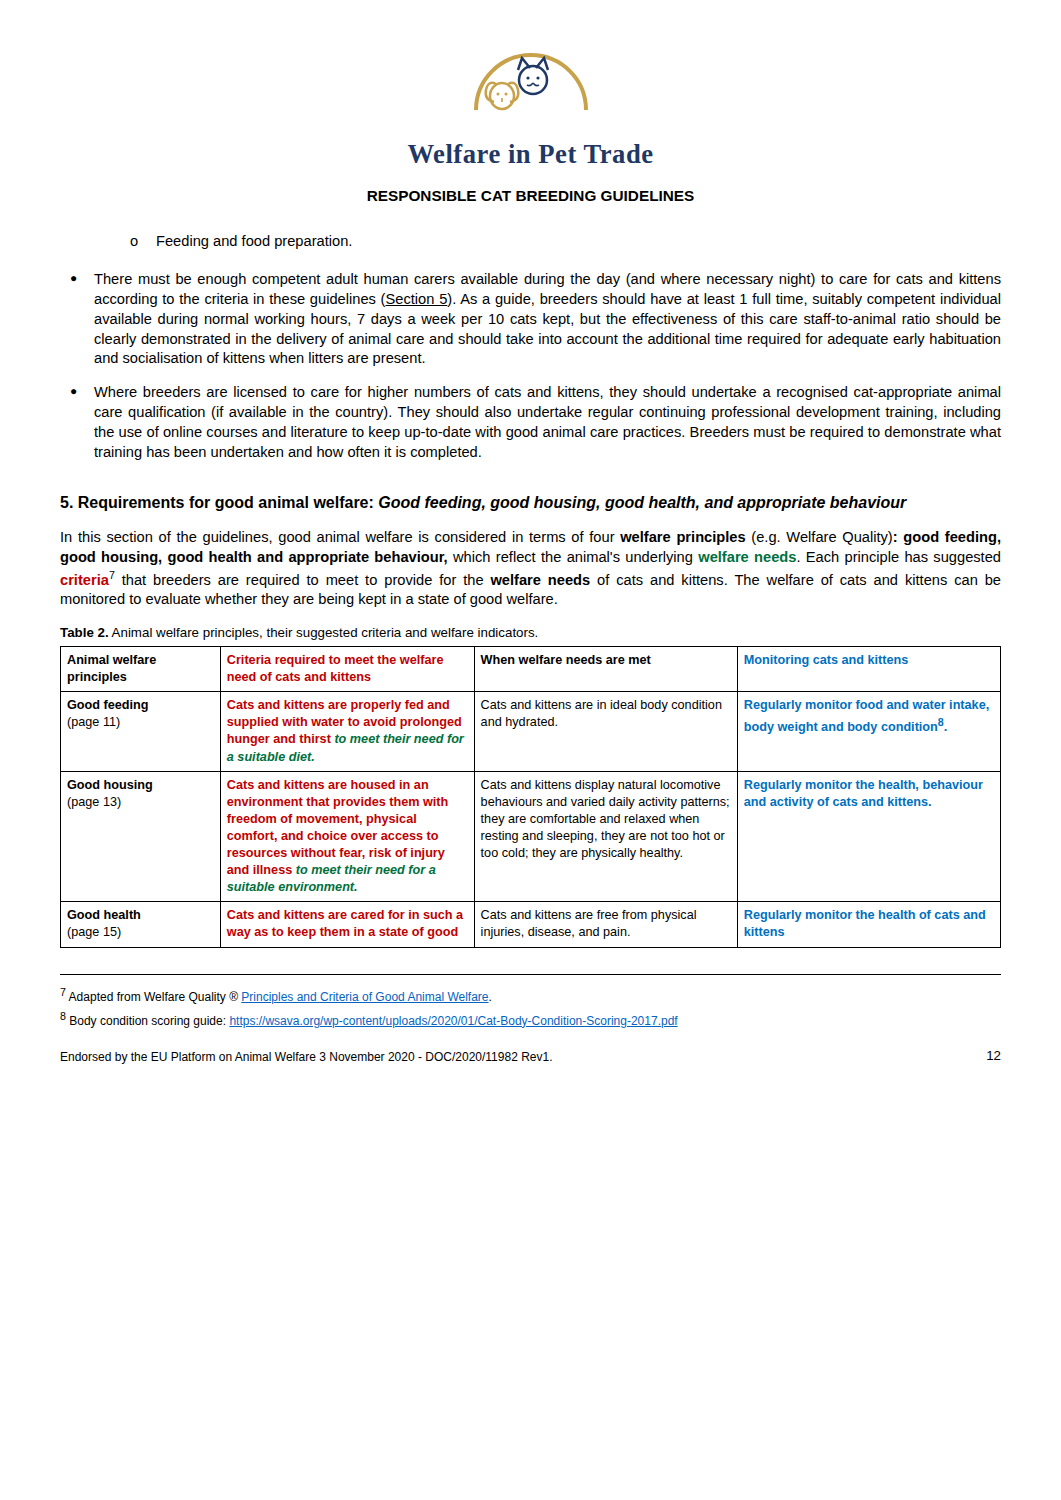Welfare in Pet Trade
RESPONSIBLE CAT BREEDING GUIDELINES
Feeding and food preparation.
There must be enough competent adult human carers available during the day (and where necessary night) to care for cats and kittens according to the criteria in these guidelines (Section 5). As a guide, breeders should have at least 1 full time, suitably competent individual available during normal working hours, 7 days a week per 10 cats kept, but the effectiveness of this care staff-to-animal ratio should be clearly demonstrated in the delivery of animal care and should take into account the additional time required for adequate early habituation and socialisation of kittens when litters are present.
Where breeders are licensed to care for higher numbers of cats and kittens, they should undertake a recognised cat-appropriate animal care qualification (if available in the country). They should also undertake regular continuing professional development training, including the use of online courses and literature to keep up-to-date with good animal care practices. Breeders must be required to demonstrate what training has been undertaken and how often it is completed.
5. Requirements for good animal welfare: Good feeding, good housing, good health, and appropriate behaviour
In this section of the guidelines, good animal welfare is considered in terms of four welfare principles (e.g. Welfare Quality): good feeding, good housing, good health and appropriate behaviour, which reflect the animal's underlying welfare needs. Each principle has suggested criteria7 that breeders are required to meet to provide for the welfare needs of cats and kittens. The welfare of cats and kittens can be monitored to evaluate whether they are being kept in a state of good welfare.
Table 2. Animal welfare principles, their suggested criteria and welfare indicators.
| Animal welfare principles | Criteria required to meet the welfare need of cats and kittens | When welfare needs are met | Monitoring cats and kittens |
| --- | --- | --- | --- |
| Good feeding (page 11) | Cats and kittens are properly fed and supplied with water to avoid prolonged hunger and thirst to meet their need for a suitable diet. | Cats and kittens are in ideal body condition and hydrated. | Regularly monitor food and water intake, body weight and body condition 8 . |
| Good housing (page 13) | Cats and kittens are housed in an environment that provides them with freedom of movement, physical comfort, and choice over access to resources without fear, risk of injury and illness to meet their need for a suitable environment. | Cats and kittens display natural locomotive behaviours and varied daily activity patterns; they are comfortable and relaxed when resting and sleeping, they are not too hot or too cold; they are physically healthy. | Regularly monitor the health, behaviour and activity of cats and kittens. |
| Good health (page 15) | Cats and kittens are cared for in such a way as to keep them in a state of good | Cats and kittens are free from physical injuries, disease, and pain. | Regularly monitor the health of cats and kittens |
7 Adapted from Welfare Quality ® Principles and Criteria of Good Animal Welfare.
8 Body condition scoring guide: https://wsava.org/wp-content/uploads/2020/01/Cat-Body-Condition-Scoring-2017.pdf
Endorsed by the EU Platform on Animal Welfare 3 November 2020 - DOC/2020/11982 Rev1.
12